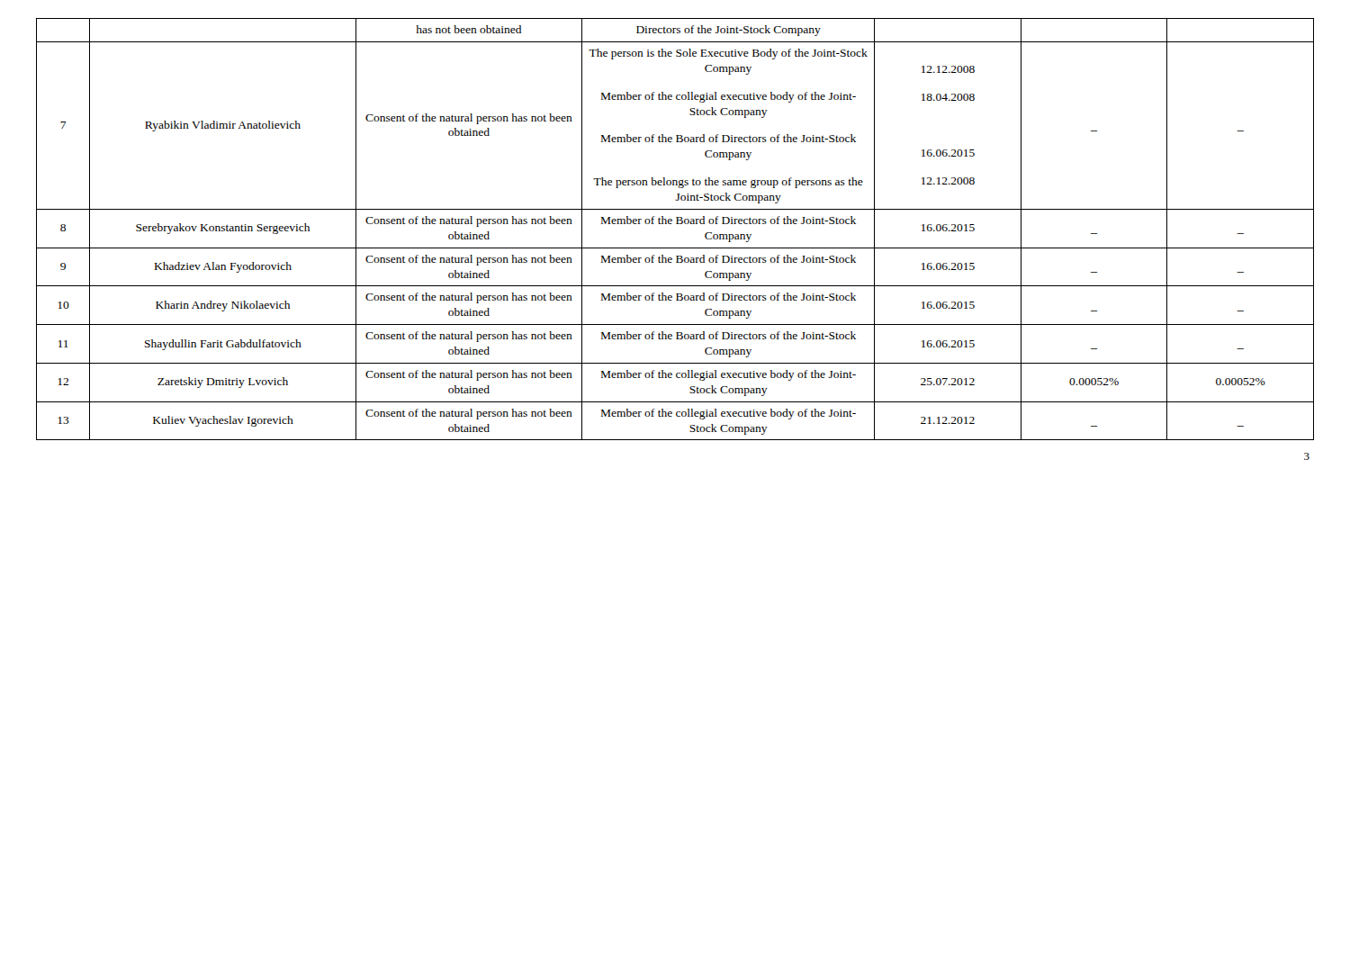| | | has not been obtained | Directors of the Joint-Stock Company | | | |
| 7 | Ryabikin Vladimir Anatolievich | Consent of the natural person has not been obtained | The person is the Sole Executive Body of the Joint-Stock Company Member of the collegial executive body of the Joint-Stock Company Member of the Board of Directors of the Joint-Stock Company The person belongs to the same group of persons as the Joint-Stock Company | 12.12.2008 18.04.2008 16.06.2015 12.12.2008 | _ | _ |
| 8 | Serebryakov Konstantin Sergeevich | Consent of the natural person has not been obtained | Member of the Board of Directors of the Joint-Stock Company | 16.06.2015 | _ | _ |
| 9 | Khadziev Alan Fyodorovich | Consent of the natural person has not been obtained | Member of the Board of Directors of the Joint-Stock Company | 16.06.2015 | _ | _ |
| 10 | Kharin Andrey Nikolaevich | Consent of the natural person has not been obtained | Member of the Board of Directors of the Joint-Stock Company | 16.06.2015 | _ | _ |
| 11 | Shaydullin Farit Gabdulfatovich | Consent of the natural person has not been obtained | Member of the Board of Directors of the Joint-Stock Company | 16.06.2015 | _ | _ |
| 12 | Zaretskiy Dmitriy Lvovich | Consent of the natural person has not been obtained | Member of the collegial executive body of the Joint-Stock Company | 25.07.2012 | 0.00052% | 0.00052% |
| 13 | Kuliev Vyacheslav Igorevich | Consent of the natural person has not been obtained | Member of the collegial executive body of the Joint-Stock Company | 21.12.2012 | _ | _ |
3